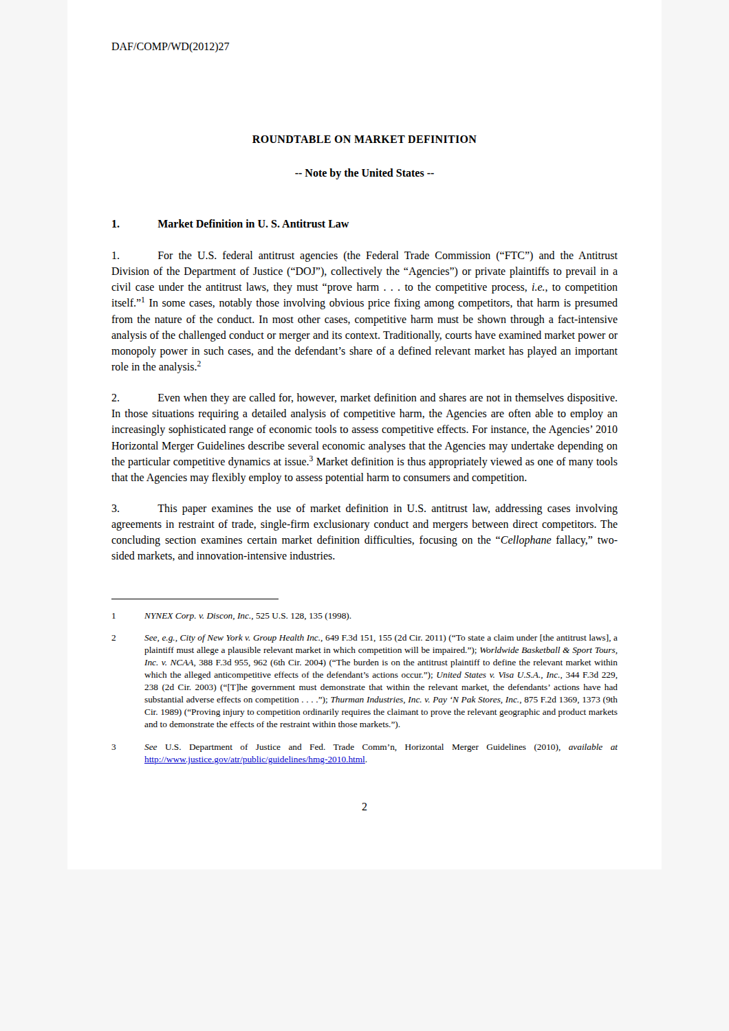DAF/COMP/WD(2012)27
Roundtable on Market Definition
-- Note by the United States --
1. Market Definition in U. S. Antitrust Law
1. For the U.S. federal antitrust agencies (the Federal Trade Commission (“FTC”) and the Antitrust Division of the Department of Justice (“DOJ”), collectively the “Agencies”) or private plaintiffs to prevail in a civil case under the antitrust laws, they must “prove harm . . . to the competitive process, i.e., to competition itself.”1 In some cases, notably those involving obvious price fixing among competitors, that harm is presumed from the nature of the conduct. In most other cases, competitive harm must be shown through a fact-intensive analysis of the challenged conduct or merger and its context. Traditionally, courts have examined market power or monopoly power in such cases, and the defendant’s share of a defined relevant market has played an important role in the analysis.2
2. Even when they are called for, however, market definition and shares are not in themselves dispositive. In those situations requiring a detailed analysis of competitive harm, the Agencies are often able to employ an increasingly sophisticated range of economic tools to assess competitive effects. For instance, the Agencies’ 2010 Horizontal Merger Guidelines describe several economic analyses that the Agencies may undertake depending on the particular competitive dynamics at issue.3 Market definition is thus appropriately viewed as one of many tools that the Agencies may flexibly employ to assess potential harm to consumers and competition.
3. This paper examines the use of market definition in U.S. antitrust law, addressing cases involving agreements in restraint of trade, single-firm exclusionary conduct and mergers between direct competitors. The concluding section examines certain market definition difficulties, focusing on the “Cellophane fallacy,” two-sided markets, and innovation-intensive industries.
1
NYNEX Corp. v. Discon, Inc., 525 U.S. 128, 135 (1998).
2
See, e.g., City of New York v. Group Health Inc., 649 F.3d 151, 155 (2d Cir. 2011) (“To state a claim under [the antitrust laws], a plaintiff must allege a plausible relevant market in which competition will be impaired.”); Worldwide Basketball & Sport Tours, Inc. v. NCAA, 388 F.3d 955, 962 (6th Cir. 2004) (“The burden is on the antitrust plaintiff to define the relevant market within which the alleged anticompetitive effects of the defendant’s actions occur.”); United States v. Visa U.S.A., Inc., 344 F.3d 229, 238 (2d Cir. 2003) (“[T]he government must demonstrate that within the relevant market, the defendants’ actions have had substantial adverse effects on competition . . . .”); Thurman Industries, Inc. v. Pay ‘N Pak Stores, Inc., 875 F.2d 1369, 1373 (9th Cir. 1989) (“Proving injury to competition ordinarily requires the claimant to prove the relevant geographic and product markets and to demonstrate the effects of the restraint within those markets.”).
3
See U.S. Department of Justice and Fed. Trade Comm’n, Horizontal Merger Guidelines (2010), available at http://www.justice.gov/atr/public/guidelines/hmg-2010.html.
2